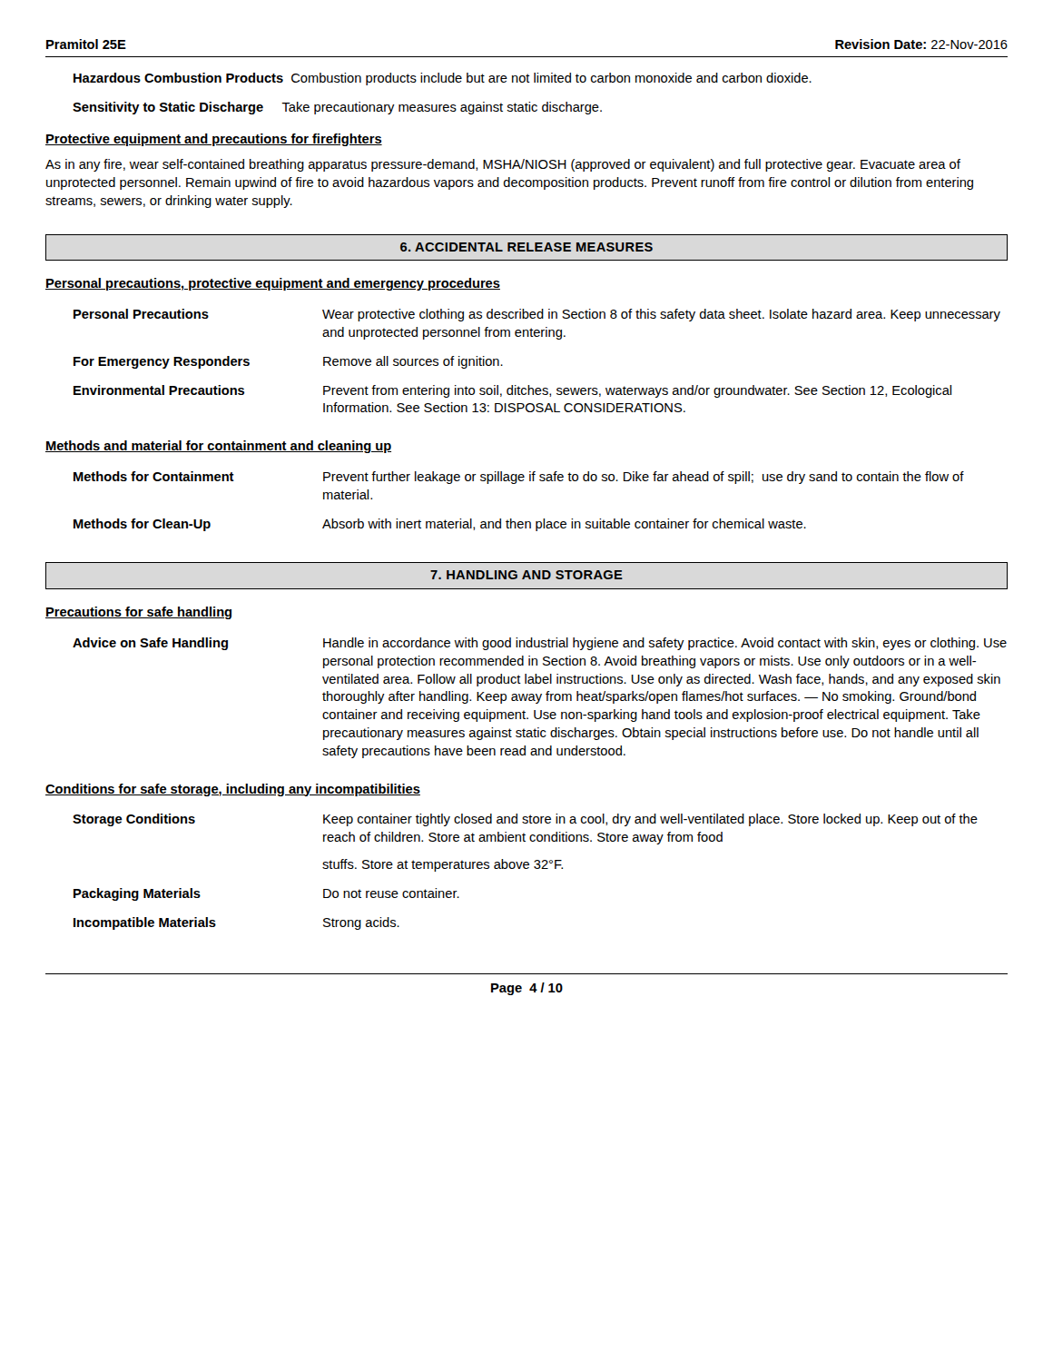Pramitol 25E
Revision Date: 22-Nov-2016
Hazardous Combustion Products Combustion products include but are not limited to carbon monoxide and carbon dioxide.
Sensitivity to Static Discharge Take precautionary measures against static discharge.
Protective equipment and precautions for firefighters
As in any fire, wear self-contained breathing apparatus pressure-demand, MSHA/NIOSH (approved or equivalent) and full protective gear. Evacuate area of unprotected personnel. Remain upwind of fire to avoid hazardous vapors and decomposition products. Prevent runoff from fire control or dilution from entering streams, sewers, or drinking water supply.
6. ACCIDENTAL RELEASE MEASURES
Personal precautions, protective equipment and emergency procedures
| Personal Precautions | Wear protective clothing as described in Section 8 of this safety data sheet. Isolate hazard area. Keep unnecessary and unprotected personnel from entering. |
| For Emergency Responders | Remove all sources of ignition. |
| Environmental Precautions | Prevent from entering into soil, ditches, sewers, waterways and/or groundwater. See Section 12, Ecological Information. See Section 13: DISPOSAL CONSIDERATIONS. |
Methods and material for containment and cleaning up
| Methods for Containment | Prevent further leakage or spillage if safe to do so. Dike far ahead of spill; use dry sand to contain the flow of material. |
| Methods for Clean-Up | Absorb with inert material, and then place in suitable container for chemical waste. |
7. HANDLING AND STORAGE
Precautions for safe handling
| Advice on Safe Handling | Handle in accordance with good industrial hygiene and safety practice. Avoid contact with skin, eyes or clothing. Use personal protection recommended in Section 8. Avoid breathing vapors or mists. Use only outdoors or in a well-ventilated area. Follow all product label instructions. Use only as directed. Wash face, hands, and any exposed skin thoroughly after handling. Keep away from heat/sparks/open flames/hot surfaces. — No smoking. Ground/bond container and receiving equipment. Use non-sparking hand tools and explosion-proof electrical equipment. Take precautionary measures against static discharges. Obtain special instructions before use. Do not handle until all safety precautions have been read and understood. |
Conditions for safe storage, including any incompatibilities
| Storage Conditions | Keep container tightly closed and store in a cool, dry and well-ventilated place. Store locked up. Keep out of the reach of children. Store at ambient conditions. Store away from food stuffs. Store at temperatures above 32°F. |
| Packaging Materials | Do not reuse container. |
| Incompatible Materials | Strong acids. |
Page 4 / 10